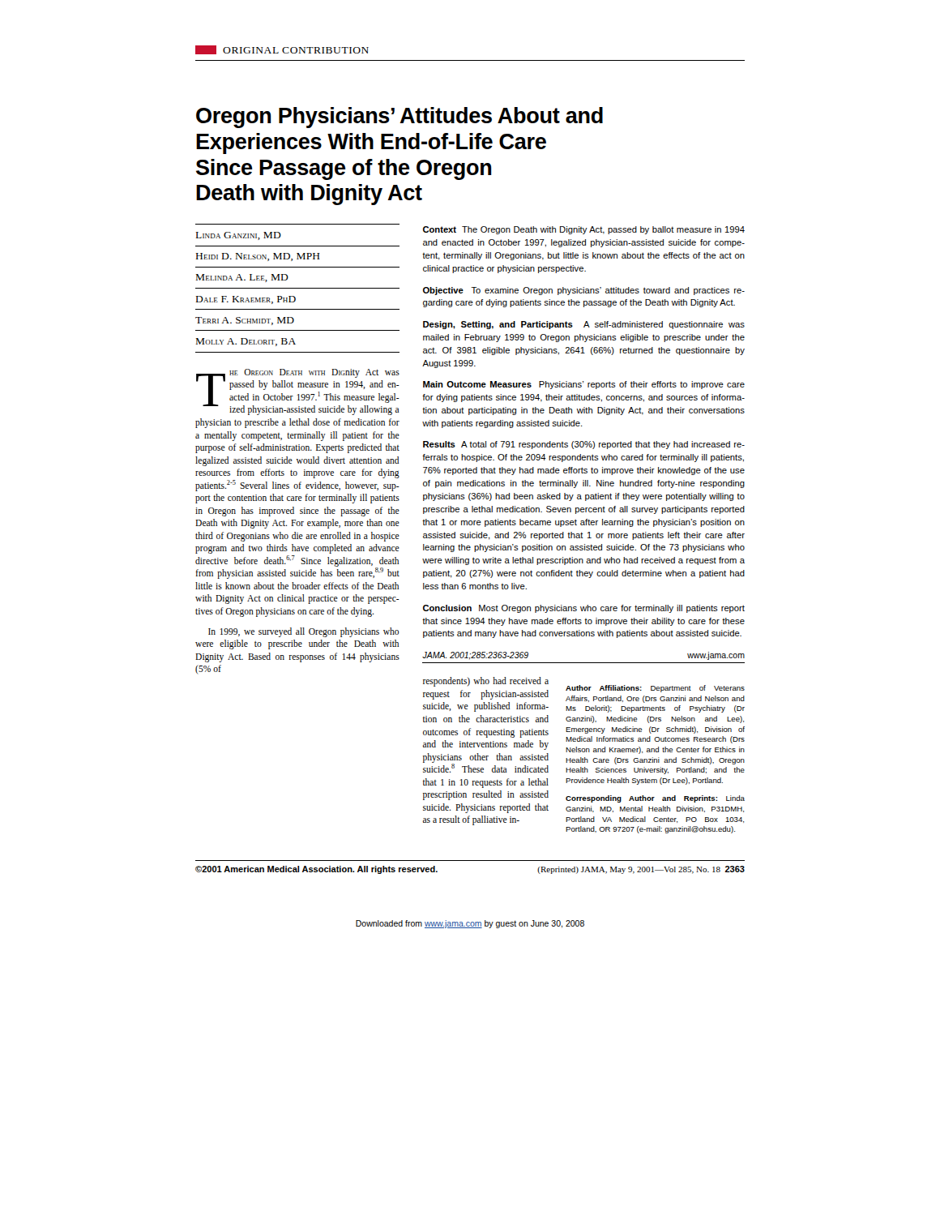ORIGINAL CONTRIBUTION
Oregon Physicians’ Attitudes About and
Experiences With End-of-Life Care
Since Passage of the Oregon
Death with Dignity Act
Linda Ganzini, MD
Heidi D. Nelson, MD, MPH
Melinda A. Lee, MD
Dale F. Kraemer, PhD
Terri A. Schmidt, MD
Molly A. Delorit, BA
The Oregon Death with Dignity Act was passed by ballot measure in 1994, and enacted in October 1997.1 This measure legalized physician-assisted suicide by allowing a physician to prescribe a lethal dose of medication for a mentally competent, terminally ill patient for the purpose of self-administration. Experts predicted that legalized assisted suicide would divert attention and resources from efforts to improve care for dying patients.2-5 Several lines of evidence, however, support the contention that care for terminally ill patients in Oregon has improved since the passage of the Death with Dignity Act. For example, more than one third of Oregonians who die are enrolled in a hospice program and two thirds have completed an advance directive before death.6,7 Since legalization, death from physician assisted suicide has been rare,8,9 but little is known about the broader effects of the Death with Dignity Act on clinical practice or the perspectives of Oregon physicians on care of the dying.
In 1999, we surveyed all Oregon physicians who were eligible to prescribe under the Death with Dignity Act. Based on responses of 144 physicians (5% of
Context The Oregon Death with Dignity Act, passed by ballot measure in 1994 and enacted in October 1997, legalized physician-assisted suicide for competent, terminally ill Oregonians, but little is known about the effects of the act on clinical practice or physician perspective.
Objective To examine Oregon physicians’ attitudes toward and practices regarding care of dying patients since the passage of the Death with Dignity Act.
Design, Setting, and Participants A self-administered questionnaire was mailed in February 1999 to Oregon physicians eligible to prescribe under the act. Of 3981 eligible physicians, 2641 (66%) returned the questionnaire by August 1999.
Main Outcome Measures Physicians’ reports of their efforts to improve care for dying patients since 1994, their attitudes, concerns, and sources of information about participating in the Death with Dignity Act, and their conversations with patients regarding assisted suicide.
Results A total of 791 respondents (30%) reported that they had increased referrals to hospice. Of the 2094 respondents who cared for terminally ill patients, 76% reported that they had made efforts to improve their knowledge of the use of pain medications in the terminally ill. Nine hundred forty-nine responding physicians (36%) had been asked by a patient if they were potentially willing to prescribe a lethal medication. Seven percent of all survey participants reported that 1 or more patients became upset after learning the physician’s position on assisted suicide, and 2% reported that 1 or more patients left their care after learning the physician’s position on assisted suicide. Of the 73 physicians who were willing to write a lethal prescription and who had received a request from a patient, 20 (27%) were not confident they could determine when a patient had less than 6 months to live.
Conclusion Most Oregon physicians who care for terminally ill patients report that since 1994 they have made efforts to improve their ability to care for these patients and many have had conversations with patients about assisted suicide.
JAMA. 2001;285:2363-2369 www.jama.com
respondents) who had received a request for physician-assisted suicide, we published information on the characteristics and outcomes of requesting patients and the interventions made by physicians other than assisted suicide.8 These data indicated that 1 in 10 requests for a lethal prescription resulted in assisted suicide. Physicians reported that as a result of palliative in-
Author Affiliations: Department of Veterans Affairs, Portland, Ore (Drs Ganzini and Nelson and Ms Delorit); Departments of Psychiatry (Dr Ganzini), Medicine (Drs Nelson and Lee), Emergency Medicine (Dr Schmidt), Division of Medical Informatics and Outcomes Research (Drs Nelson and Kraemer), and the Center for Ethics in Health Care (Drs Ganzini and Schmidt), Oregon Health Sciences University, Portland; and the Providence Health System (Dr Lee), Portland.
Corresponding Author and Reprints: Linda Ganzini, MD, Mental Health Division, P31DMH, Portland VA Medical Center, PO Box 1034, Portland, OR 97207 (e-mail: ganzinil@ohsu.edu).
©2001 American Medical Association. All rights reserved. (Reprinted) JAMA, May 9, 2001—Vol 285, No. 18 2363
Downloaded from www.jama.com by guest on June 30, 2008